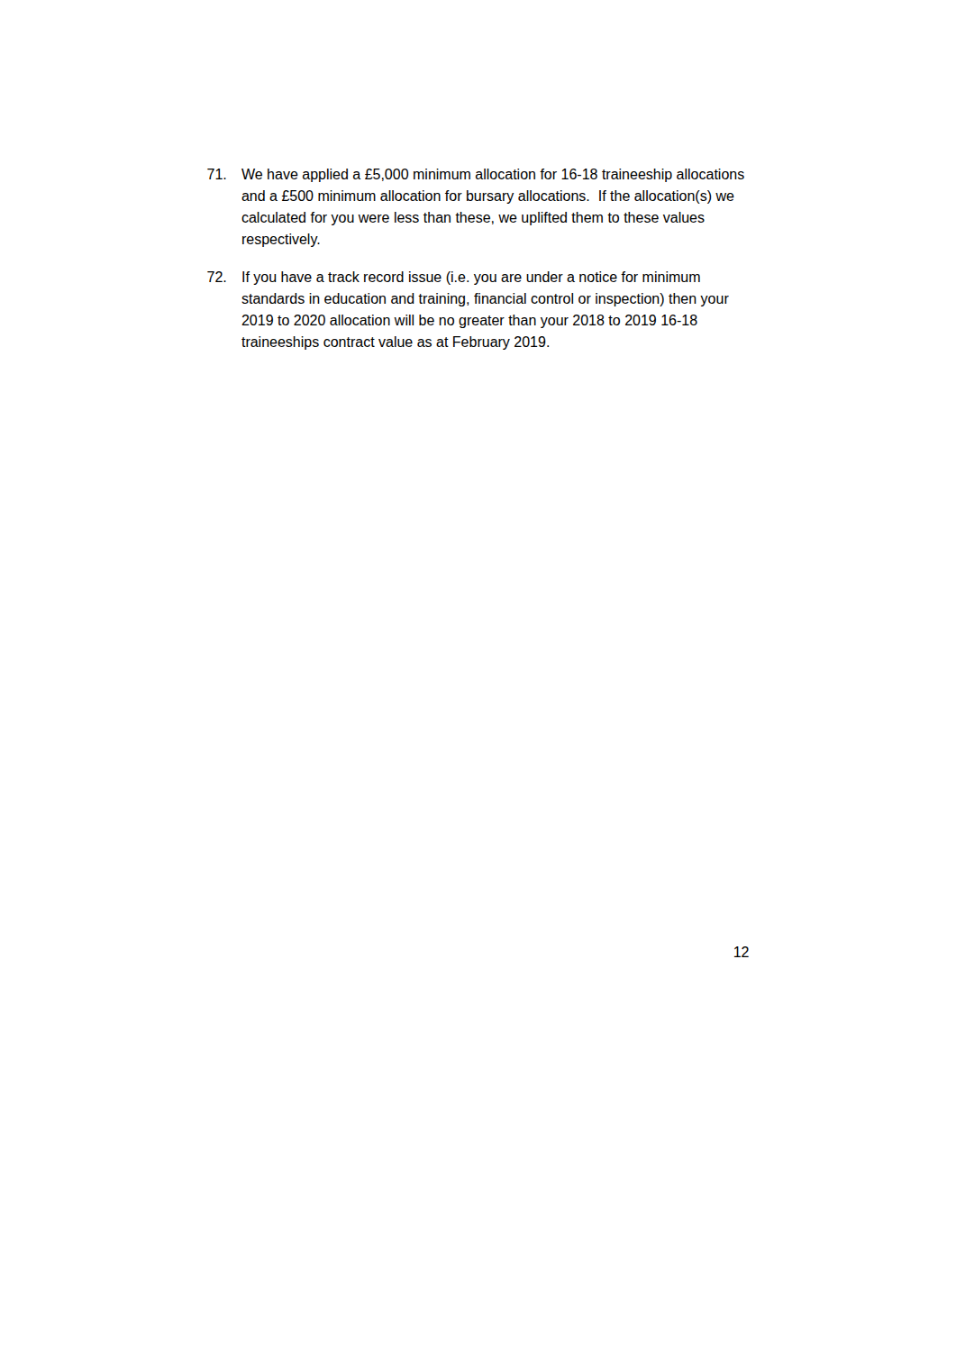71.
We have applied a £5,000 minimum allocation for 16-18 traineeship allocations and a £500 minimum allocation for bursary allocations. If the allocation(s) we calculated for you were less than these, we uplifted them to these values respectively.
72.
If you have a track record issue (i.e. you are under a notice for minimum standards in education and training, financial control or inspection) then your 2019 to 2020 allocation will be no greater than your 2018 to 2019 16-18 traineeships contract value as at February 2019.
12